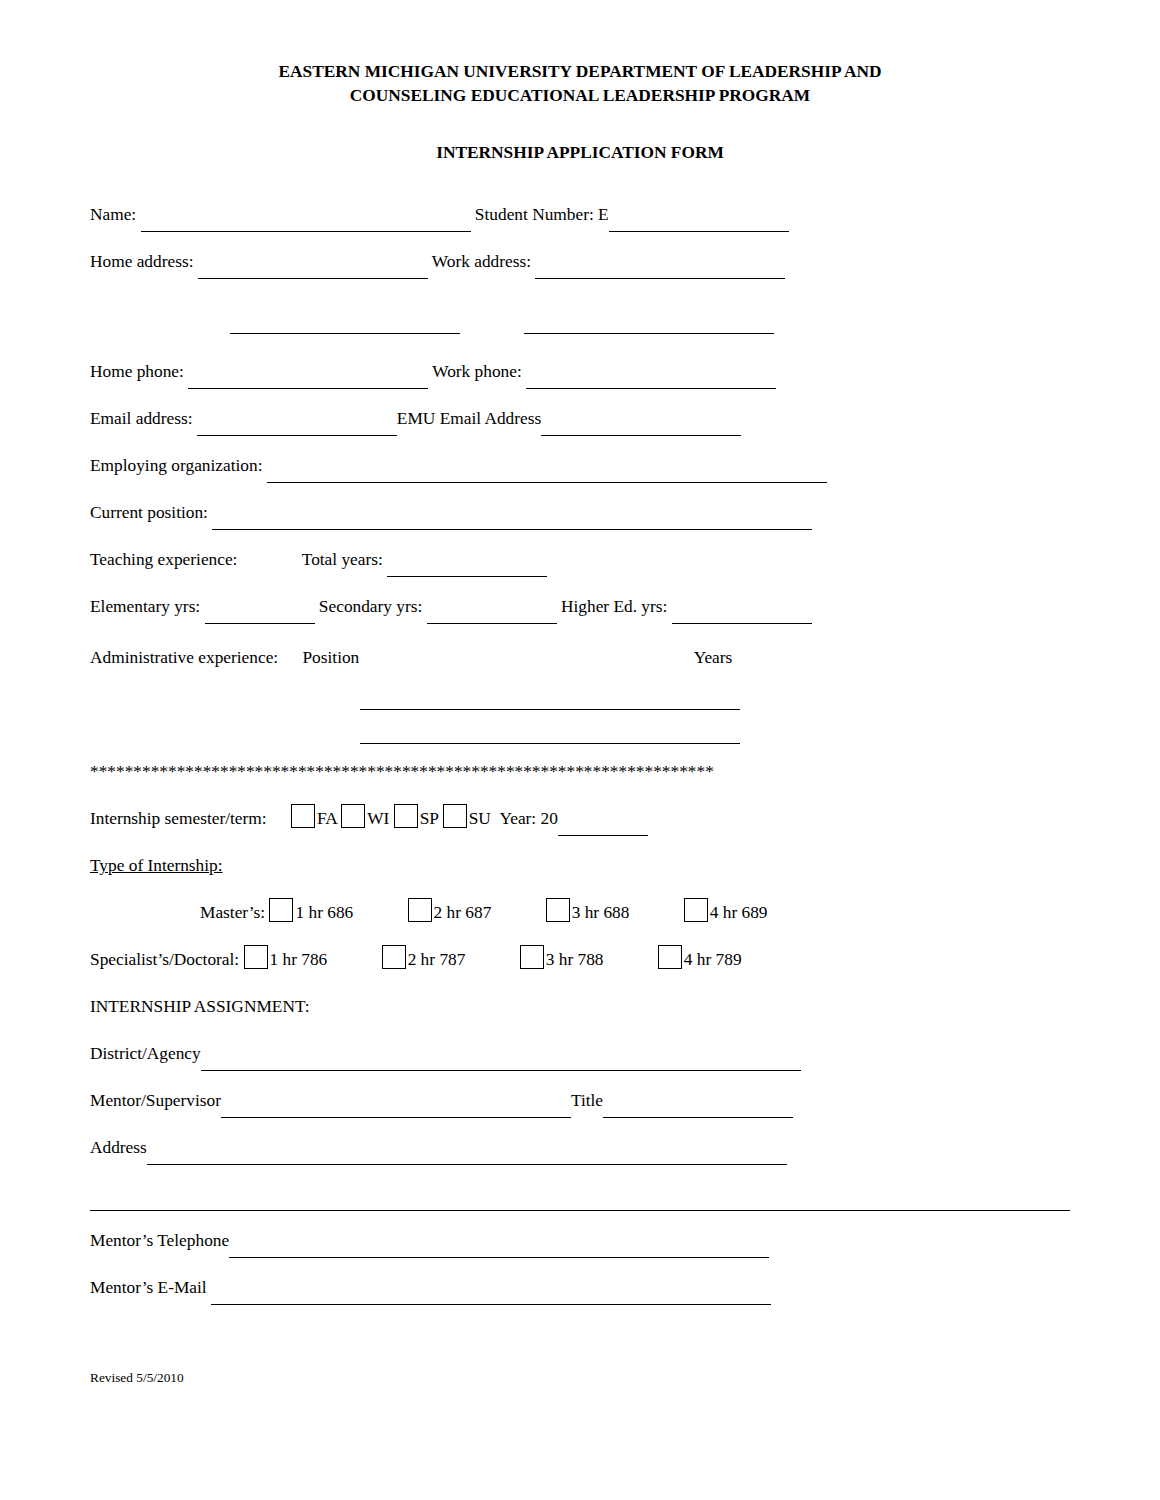EASTERN MICHIGAN UNIVERSITY DEPARTMENT OF LEADERSHIP AND
COUNSELING EDUCATIONAL LEADERSHIP PROGRAM
INTERNSHIP APPLICATION FORM
Name: Student Number: E
Home address: Work address:
Home phone: Work phone:
Email address: EMU Email Address
Employing organization:
Current position:
Teaching experience: Total years:
Elementary yrs: Secondary yrs: Higher Ed. yrs:
Administrative experience: Position Years
************************************************************************
Internship semester/term: FA WI SP SU Year: 20
Type of Internship:
Master’s: 1 hr 686 2 hr 687 3 hr 688 4 hr 689
Specialist’s/Doctoral: 1 hr 786 2 hr 787 3 hr 788 4 hr 789
INTERNSHIP ASSIGNMENT:
District/Agency
Mentor/Supervisor Title
Address
Mentor’s Telephone
Mentor’s E-Mail
Revised 5/5/2010